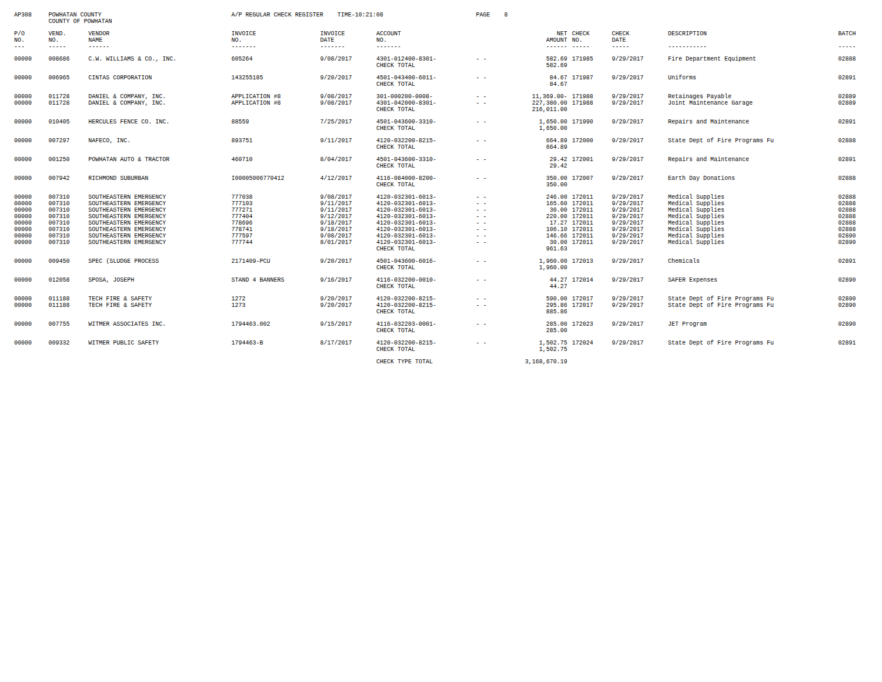| AP308 | POWHATAN COUNTY COUNTY OF POWHATAN | A/P REGULAR CHECK REGISTER TIME-10:21:08 | PAGE 8 | | | |
| --- | --- | --- | --- | --- | --- | --- |
| P/O NO. | VEND. NO. | VENDOR NAME | INVOICE NO. | INVOICE DATE | ACCOUNT NO. | | NET AMOUNT | CHECK NO. | CHECK DATE | DESCRIPTION | BATCH |
| --- | ----- | ------ | ------- | ------- | ------- | | ------ | ----- | ----- | ----------- | ----- |
| 00000 | 008686 | C.W. WILLIAMS & CO., INC. | 605264 | 9/08/2017 | 4301-012400-8301- | - - | 582.69 | 171985 | 9/29/2017 | Fire Department Equipment | 02888 |
| | | | | | CHECK TOTAL | | 582.69 | | | | |
| 00000 | 006965 | CINTAS CORPORATION | 143255185 | 9/20/2017 | 4501-043400-6011- | - - | 84.67 | 171987 | 9/29/2017 | Uniforms | 02891 |
| | | | | | CHECK TOTAL | | 84.67 | | | | |
| 00000 | 011728 | DANIEL & COMPANY, INC. | APPLICATION #8 | 9/08/2017 | 301-000200-0008- | - - | 11,369.00- | 171988 | 9/29/2017 | Retainages Payable | 02889 |
| 00000 | 011728 | DANIEL & COMPANY, INC. | APPLICATION #8 | 9/08/2017 | 4301-042000-8301- | - - | 227,380.00 | 171988 | 9/29/2017 | Joint Maintenance Garage | 02889 |
| | | | | | CHECK TOTAL | | 216,011.00 | | | | |
| 00000 | 010405 | HERCULES FENCE CO. INC. | 88559 | 7/25/2017 | 4501-043600-3310- | - - | 1,650.00 | 171990 | 9/29/2017 | Repairs and Maintenance | 02891 |
| | | | | | CHECK TOTAL | | 1,650.00 | | | | |
| 00000 | 007297 | NAFECO, INC. | 893751 | 9/11/2017 | 4120-032200-8215- | - - | 664.89 | 172000 | 9/29/2017 | State Dept of Fire Programs Fu | 02888 |
| | | | | | CHECK TOTAL | | 664.89 | | | | |
| 00000 | 001250 | POWHATAN AUTO & TRACTOR | 460710 | 8/04/2017 | 4501-043600-3310- | - - | 29.42 | 172001 | 9/29/2017 | Repairs and Maintenance | 02891 |
| | | | | | CHECK TOTAL | | 29.42 | | | | |
| 00000 | 007942 | RICHMOND SUBURBAN | I00005006770412 | 4/12/2017 | 4116-084000-8200- | - - | 350.00 | 172007 | 9/29/2017 | Earth Day Donations | 02888 |
| | | | | | CHECK TOTAL | | 350.00 | | | | |
| 00000 | 007310 | SOUTHEASTERN EMERGENCY | 777038 | 9/08/2017 | 4120-032301-6013- | - - | 246.00 | 172011 | 9/29/2017 | Medical Supplies | 02888 |
| 00000 | 007310 | SOUTHEASTERN EMERGENCY | 777103 | 9/11/2017 | 4120-032301-6013- | - - | 165.60 | 172011 | 9/29/2017 | Medical Supplies | 02888 |
| 00000 | 007310 | SOUTHEASTERN EMERGENCY | 777271 | 9/11/2017 | 4120-032301-6013- | - - | 30.00 | 172011 | 9/29/2017 | Medical Supplies | 02888 |
| 00000 | 007310 | SOUTHEASTERN EMERGENCY | 777404 | 9/12/2017 | 4120-032301-6013- | - - | 220.00 | 172011 | 9/29/2017 | Medical Supplies | 02888 |
| 00000 | 007310 | SOUTHEASTERN EMERGENCY | 778696 | 9/18/2017 | 4120-032301-6013- | - - | 17.27 | 172011 | 9/29/2017 | Medical Supplies | 02888 |
| 00000 | 007310 | SOUTHEASTERN EMERGENCY | 778741 | 9/18/2017 | 4120-032301-6013- | - - | 106.10 | 172011 | 9/29/2017 | Medical Supplies | 02888 |
| 00000 | 007310 | SOUTHEASTERN EMERGENCY | 777597 | 9/08/2017 | 4120-032301-6013- | - - | 146.66 | 172011 | 9/29/2017 | Medical Supplies | 02890 |
| 00000 | 007310 | SOUTHEASTERN EMERGENCY | 777744 | 8/01/2017 | 4120-032301-6013- | - - | 30.00 | 172011 | 9/29/2017 | Medical Supplies | 02890 |
| | | | | | CHECK TOTAL | | 961.63 | | | | |
| 00000 | 009450 | SPEC (SLUDGE PROCESS | 2171409-PCU | 9/20/2017 | 4501-043600-6016- | - - | 1,960.00 | 172013 | 9/29/2017 | Chemicals | 02891 |
| | | | | | CHECK TOTAL | | 1,960.00 | | | | |
| 00000 | 012058 | SPOSA, JOSEPH | STAND 4 BANNERS | 9/16/2017 | 4116-032200-0010- | - - | 44.27 | 172014 | 9/29/2017 | SAFER Expenses | 02890 |
| | | | | | CHECK TOTAL | | 44.27 | | | | |
| 00000 | 011188 | TECH FIRE & SAFETY | 1272 | 9/20/2017 | 4120-032200-8215- | - - | 590.00 | 172017 | 9/29/2017 | State Dept of Fire Programs Fu | 02890 |
| 00000 | 011188 | TECH FIRE & SAFETY | 1273 | 9/20/2017 | 4120-032200-8215- | - - | 295.86 | 172017 | 9/29/2017 | State Dept of Fire Programs Fu | 02890 |
| | | | | | CHECK TOTAL | | 885.86 | | | | |
| 00000 | 007755 | WITMER ASSOCIATES INC. | 1794463.002 | 9/15/2017 | 4116-032203-0001- | - - | 285.00 | 172023 | 9/29/2017 | JET Program | 02890 |
| | | | | | CHECK TOTAL | | 285.00 | | | | |
| 00000 | 009332 | WITMER PUBLIC SAFETY | 1794463-B | 8/17/2017 | 4120-032200-8215- | - - | 1,502.75 | 172024 | 9/29/2017 | State Dept of Fire Programs Fu | 02891 |
| | | | | | CHECK TOTAL | | 1,502.75 | | | | |
| | | | | | CHECK TYPE TOTAL | | 3,168,670.19 | | | | |